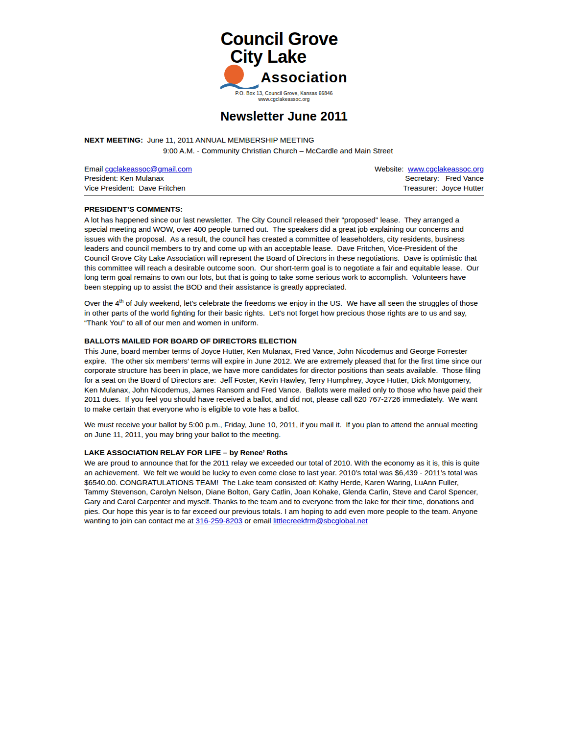Council Grove
City Lake
Association
P.O. Box 13, Council Grove, Kansas 66846
www.cgclakeassoc.org
Newsletter June 2011
NEXT MEETING: June 11, 2011 ANNUAL MEMBERSHIP MEETING
9:00 A.M. - Community Christian Church – McCardle and Main Street
| Email cgclakeassoc@gmail.com | Website: www.cgclakeassoc.org |
| President: Ken Mulanax | Secretary: Fred Vance |
| Vice President: Dave Fritchen | Treasurer: Joyce Hutter |
President’s Comments:
A lot has happened since our last newsletter. The City Council released their "proposed" lease. They arranged a special meeting and WOW, over 400 people turned out. The speakers did a great job explaining our concerns and issues with the proposal. As a result, the council has created a committee of leaseholders, city residents, business leaders and council members to try and come up with an acceptable lease. Dave Fritchen, Vice-President of the Council Grove City Lake Association will represent the Board of Directors in these negotiations. Dave is optimistic that this committee will reach a desirable outcome soon. Our short-term goal is to negotiate a fair and equitable lease. Our long term goal remains to own our lots, but that is going to take some serious work to accomplish. Volunteers have been stepping up to assist the BOD and their assistance is greatly appreciated.
Over the 4th of July weekend, let's celebrate the freedoms we enjoy in the US. We have all seen the struggles of those in other parts of the world fighting for their basic rights. Let's not forget how precious those rights are to us and say, “Thank You” to all of our men and women in uniform.
Ballots Mailed for Board of Directors Election
This June, board member terms of Joyce Hutter, Ken Mulanax, Fred Vance, John Nicodemus and George Forrester expire. The other six members’ terms will expire in June 2012. We are extremely pleased that for the first time since our corporate structure has been in place, we have more candidates for director positions than seats available. Those filing for a seat on the Board of Directors are: Jeff Foster, Kevin Hawley, Terry Humphrey, Joyce Hutter, Dick Montgomery, Ken Mulanax, John Nicodemus, James Ransom and Fred Vance. Ballots were mailed only to those who have paid their 2011 dues. If you feel you should have received a ballot, and did not, please call 620 767-2726 immediately. We want to make certain that everyone who is eligible to vote has a ballot.
We must receive your ballot by 5:00 p.m., Friday, June 10, 2011, if you mail it. If you plan to attend the annual meeting on June 11, 2011, you may bring your ballot to the meeting.
LAKE ASSOCIATION RELAY FOR LIFE – by Renee’ Roths
We are proud to announce that for the 2011 relay we exceeded our total of 2010. With the economy as it is, this is quite an achievement. We felt we would be lucky to even come close to last year. 2010’s total was $6,439 - 2011’s total was $6540.00. CONGRATULATIONS TEAM! The Lake team consisted of: Kathy Herde, Karen Waring, LuAnn Fuller, Tammy Stevenson, Carolyn Nelson, Diane Bolton, Gary Catlin, Joan Kohake, Glenda Carlin, Steve and Carol Spencer, Gary and Carol Carpenter and myself. Thanks to the team and to everyone from the lake for their time, donations and pies. Our hope this year is to far exceed our previous totals. I am hoping to add even more people to the team. Anyone wanting to join can contact me at 316-259-8203 or email littlecreekfrm@sbcglobal.net